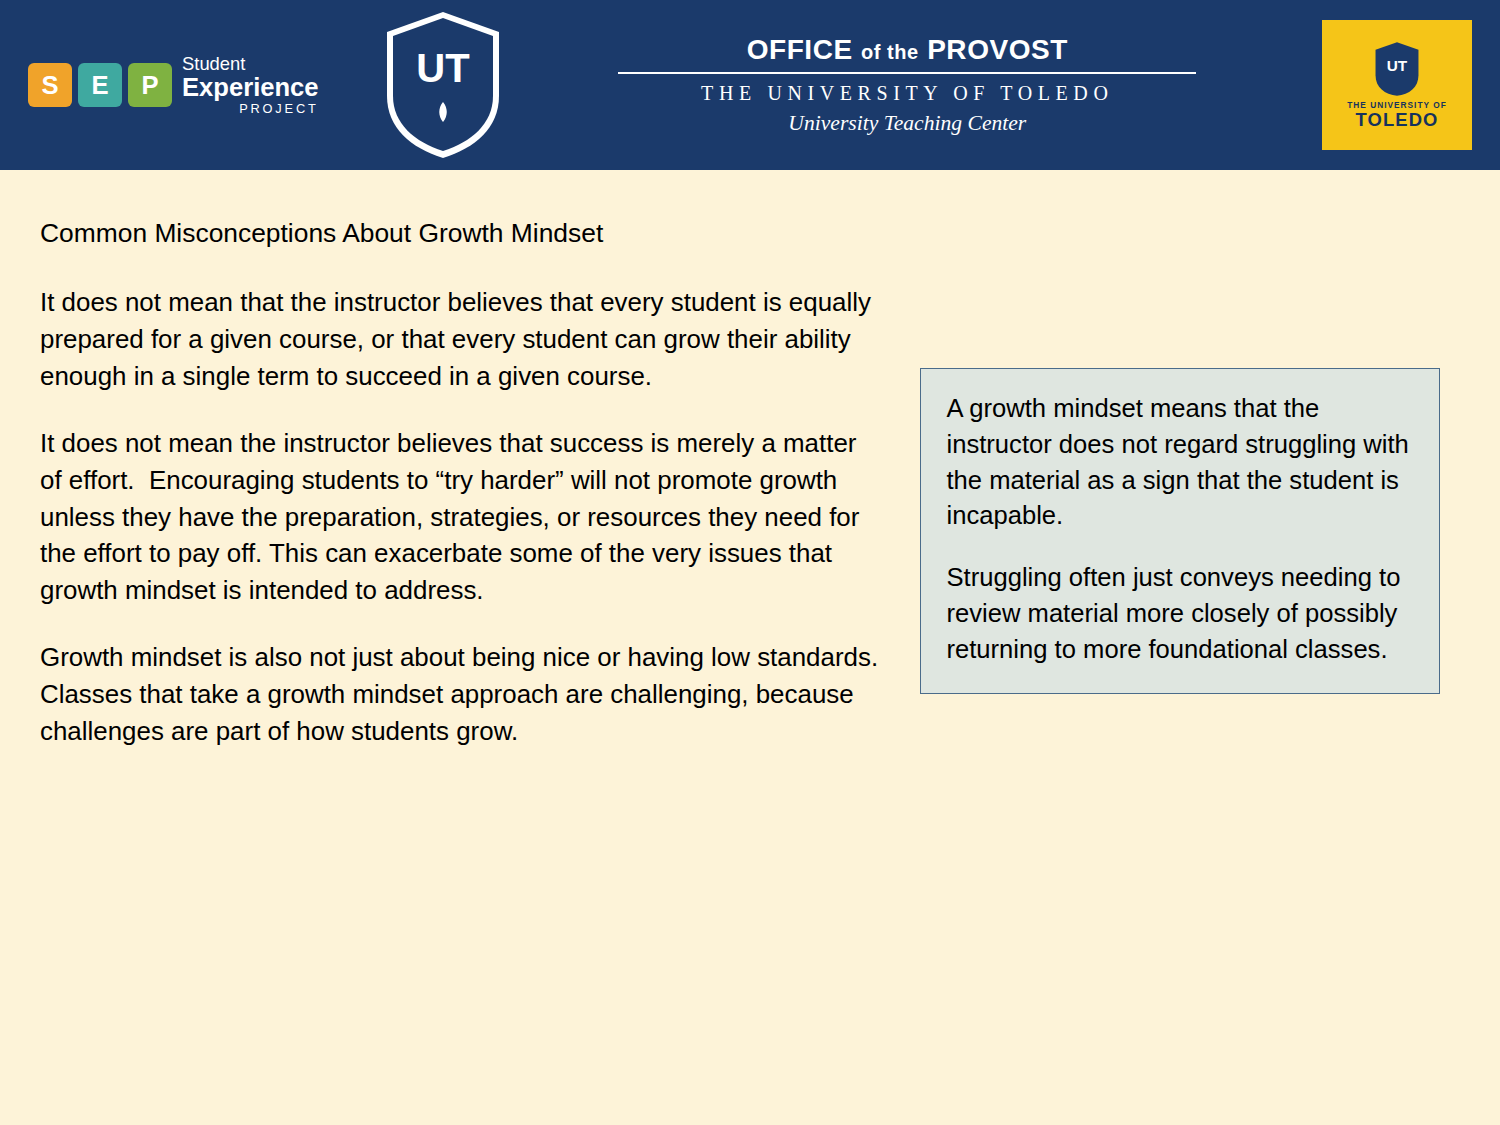SEP
Student Experience PROJECT
UT
OFFICE of the PROVOST
The University of Toledo
University Teaching Center
UT
THE UNIVERSITY OF TOLEDO
Common Misconceptions About Growth Mindset
It does not mean that the instructor believes that every student is equally prepared for a given course, or that every student can grow their ability enough in a single term to succeed in a given course.
It does not mean the instructor believes that success is merely a matter of effort. Encouraging students to “try harder” will not promote growth unless they have the preparation, strategies, or resources they need for the effort to pay off. This can exacerbate some of the very issues that growth mindset is intended to address.
Growth mindset is also not just about being nice or having low standards. Classes that take a growth mindset approach are challenging, because challenges are part of how students grow.
A growth mindset means that the instructor does not regard struggling with the material as a sign that the student is incapable.
Struggling often just conveys needing to review material more closely of possibly returning to more foundational classes.